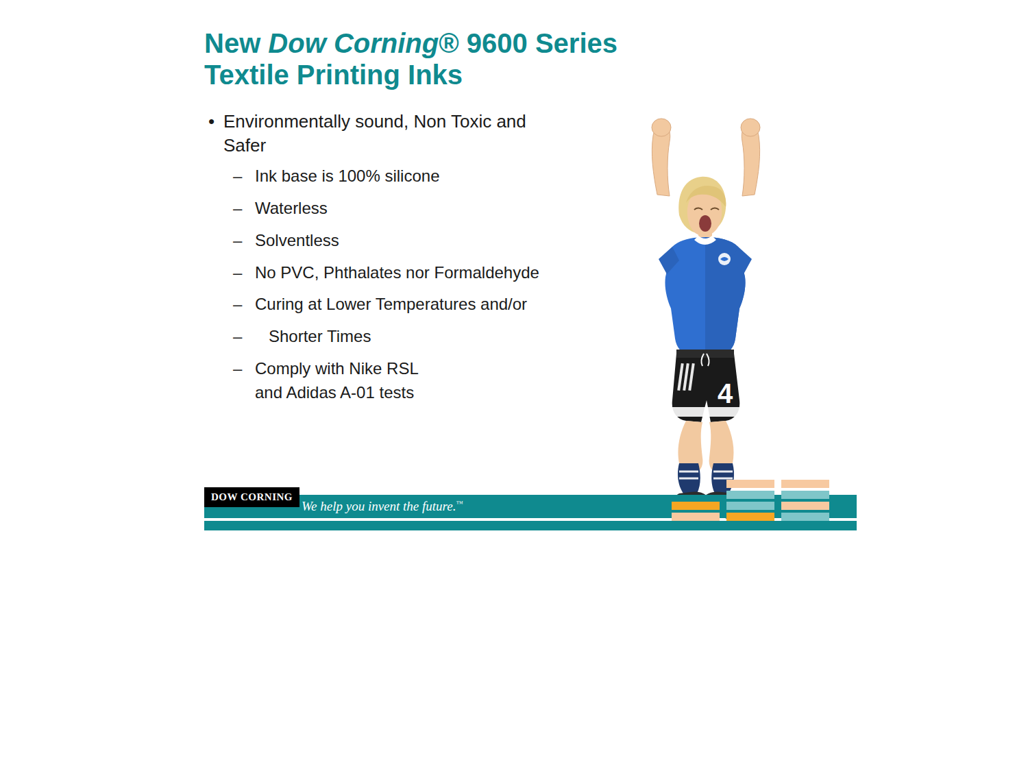New Dow Corning® 9600 Series
Textile Printing Inks
Environmentally sound, Non Toxic and Safer
Ink base is 100% silicone
Waterless
Solventless
No PVC, Phthalates nor Formaldehyde
Curing at Lower Temperatures and/or
Shorter Times
Comply with Nike RSL
and Adidas A-01 tests
4
DOW CORNING
We help you invent the future.™